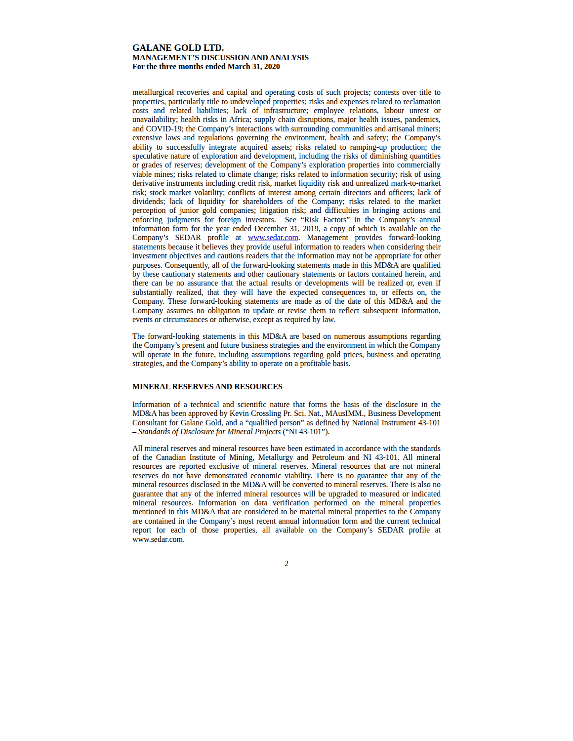GALANE GOLD LTD.
Management’s Discussion and Analysis
For the three months ended March 31, 2020
metallurgical recoveries and capital and operating costs of such projects; contests over title to properties, particularly title to undeveloped properties; risks and expenses related to reclamation costs and related liabilities; lack of infrastructure; employee relations, labour unrest or unavailability; health risks in Africa; supply chain disruptions, major health issues, pandemics, and COVID-19; the Company’s interactions with surrounding communities and artisanal miners; extensive laws and regulations governing the environment, health and safety; the Company’s ability to successfully integrate acquired assets; risks related to ramping-up production; the speculative nature of exploration and development, including the risks of diminishing quantities or grades of reserves; development of the Company’s exploration properties into commercially viable mines; risks related to climate change; risks related to information security; risk of using derivative instruments including credit risk, market liquidity risk and unrealized mark-to-market risk; stock market volatility; conflicts of interest among certain directors and officers; lack of dividends; lack of liquidity for shareholders of the Company; risks related to the market perception of junior gold companies; litigation risk; and difficulties in bringing actions and enforcing judgments for foreign investors. See “Risk Factors” in the Company’s annual information form for the year ended December 31, 2019, a copy of which is available on the Company’s SEDAR profile at www.sedar.com. Management provides forward-looking statements because it believes they provide useful information to readers when considering their investment objectives and cautions readers that the information may not be appropriate for other purposes. Consequently, all of the forward-looking statements made in this MD&A are qualified by these cautionary statements and other cautionary statements or factors contained herein, and there can be no assurance that the actual results or developments will be realized or, even if substantially realized, that they will have the expected consequences to, or effects on, the Company. These forward-looking statements are made as of the date of this MD&A and the Company assumes no obligation to update or revise them to reflect subsequent information, events or circumstances or otherwise, except as required by law.
The forward-looking statements in this MD&A are based on numerous assumptions regarding the Company’s present and future business strategies and the environment in which the Company will operate in the future, including assumptions regarding gold prices, business and operating strategies, and the Company’s ability to operate on a profitable basis.
Mineral Reserves and Resources
Information of a technical and scientific nature that forms the basis of the disclosure in the MD&A has been approved by Kevin Crossling Pr. Sci. Nat., MAusIMM., Business Development Consultant for Galane Gold, and a “qualified person” as defined by National Instrument 43-101 – Standards of Disclosure for Mineral Projects (“NI 43-101”).
All mineral reserves and mineral resources have been estimated in accordance with the standards of the Canadian Institute of Mining, Metallurgy and Petroleum and NI 43-101. All mineral resources are reported exclusive of mineral reserves. Mineral resources that are not mineral reserves do not have demonstrated economic viability. There is no guarantee that any of the mineral resources disclosed in the MD&A will be converted to mineral reserves. There is also no guarantee that any of the inferred mineral resources will be upgraded to measured or indicated mineral resources. Information on data verification performed on the mineral properties mentioned in this MD&A that are considered to be material mineral properties to the Company are contained in the Company’s most recent annual information form and the current technical report for each of those properties, all available on the Company’s SEDAR profile at www.sedar.com.
2